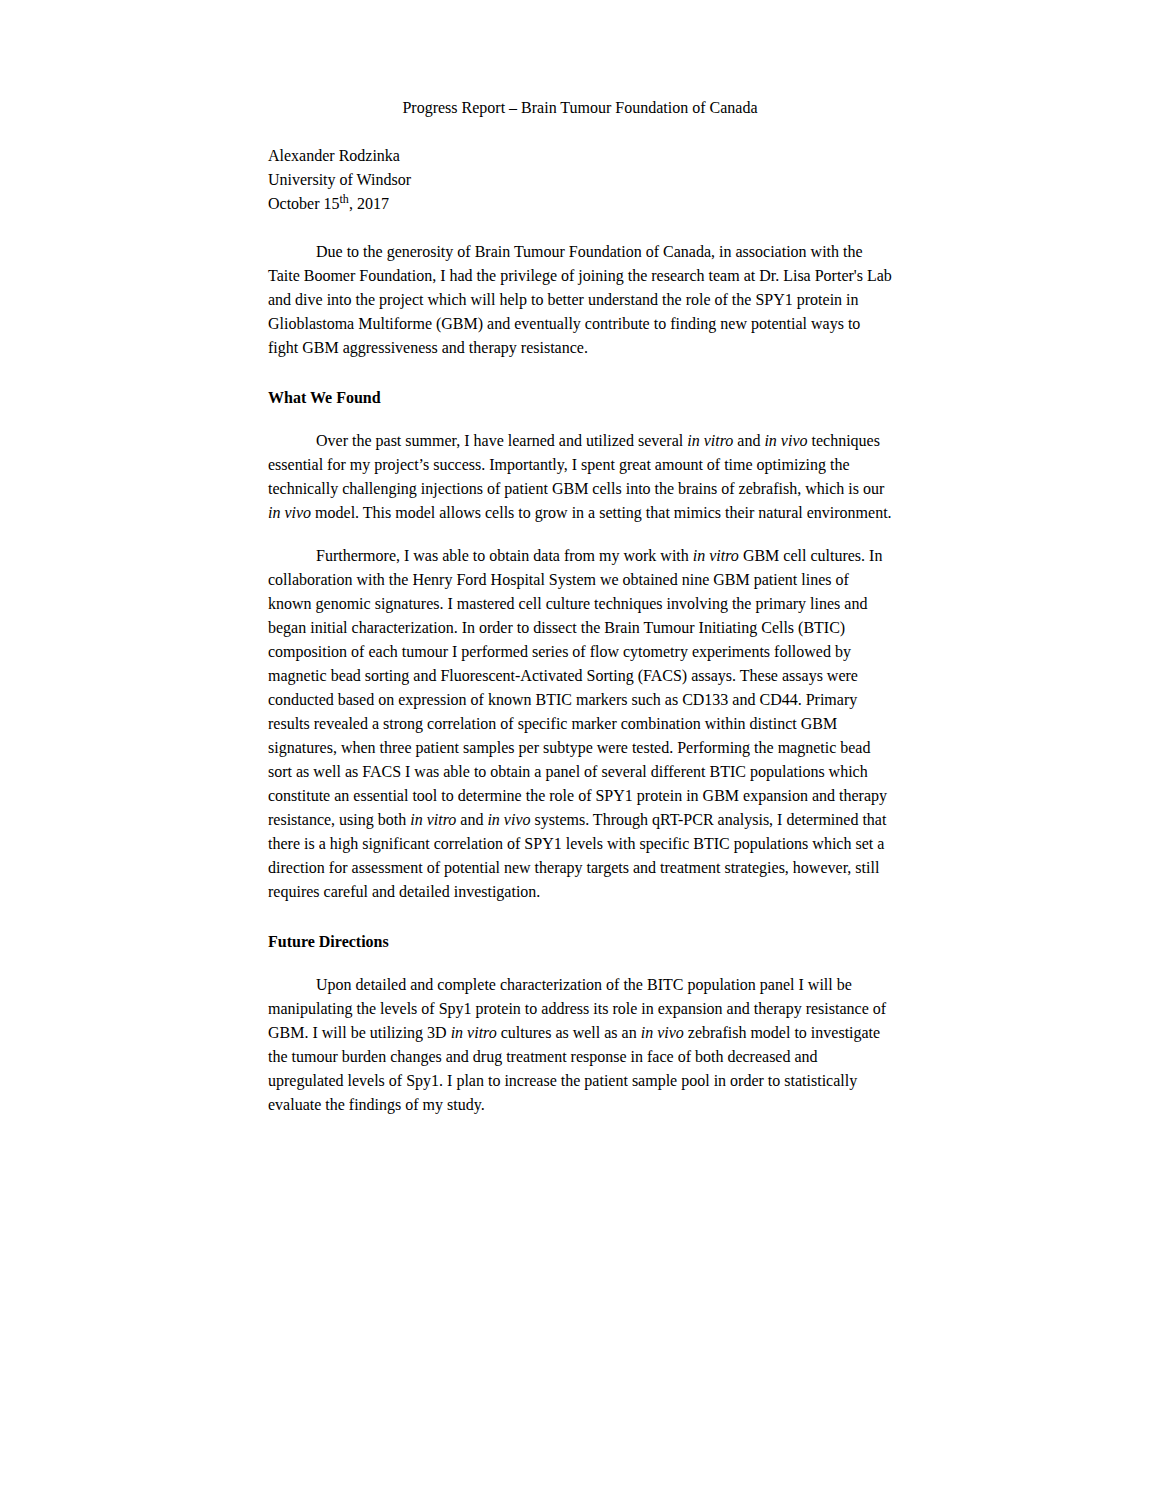Progress Report – Brain Tumour Foundation of Canada
Alexander Rodzinka
University of Windsor
October 15th, 2017
Due to the generosity of Brain Tumour Foundation of Canada, in association with the Taite Boomer Foundation, I had the privilege of joining the research team at Dr. Lisa Porter's Lab and dive into the project which will help to better understand the role of the SPY1 protein in Glioblastoma Multiforme (GBM) and eventually contribute to finding new potential ways to fight GBM aggressiveness and therapy resistance.
What We Found
Over the past summer, I have learned and utilized several in vitro and in vivo techniques essential for my project’s success. Importantly, I spent great amount of time optimizing the technically challenging injections of patient GBM cells into the brains of zebrafish, which is our in vivo model. This model allows cells to grow in a setting that mimics their natural environment.
Furthermore, I was able to obtain data from my work with in vitro GBM cell cultures. In collaboration with the Henry Ford Hospital System we obtained nine GBM patient lines of known genomic signatures. I mastered cell culture techniques involving the primary lines and began initial characterization. In order to dissect the Brain Tumour Initiating Cells (BTIC) composition of each tumour I performed series of flow cytometry experiments followed by magnetic bead sorting and Fluorescent-Activated Sorting (FACS) assays. These assays were conducted based on expression of known BTIC markers such as CD133 and CD44. Primary results revealed a strong correlation of specific marker combination within distinct GBM signatures, when three patient samples per subtype were tested. Performing the magnetic bead sort as well as FACS I was able to obtain a panel of several different BTIC populations which constitute an essential tool to determine the role of SPY1 protein in GBM expansion and therapy resistance, using both in vitro and in vivo systems. Through qRT-PCR analysis, I determined that there is a high significant correlation of SPY1 levels with specific BTIC populations which set a direction for assessment of potential new therapy targets and treatment strategies, however, still requires careful and detailed investigation.
Future Directions
Upon detailed and complete characterization of the BITC population panel I will be manipulating the levels of Spy1 protein to address its role in expansion and therapy resistance of GBM. I will be utilizing 3D in vitro cultures as well as an in vivo zebrafish model to investigate the tumour burden changes and drug treatment response in face of both decreased and upregulated levels of Spy1. I plan to increase the patient sample pool in order to statistically evaluate the findings of my study.